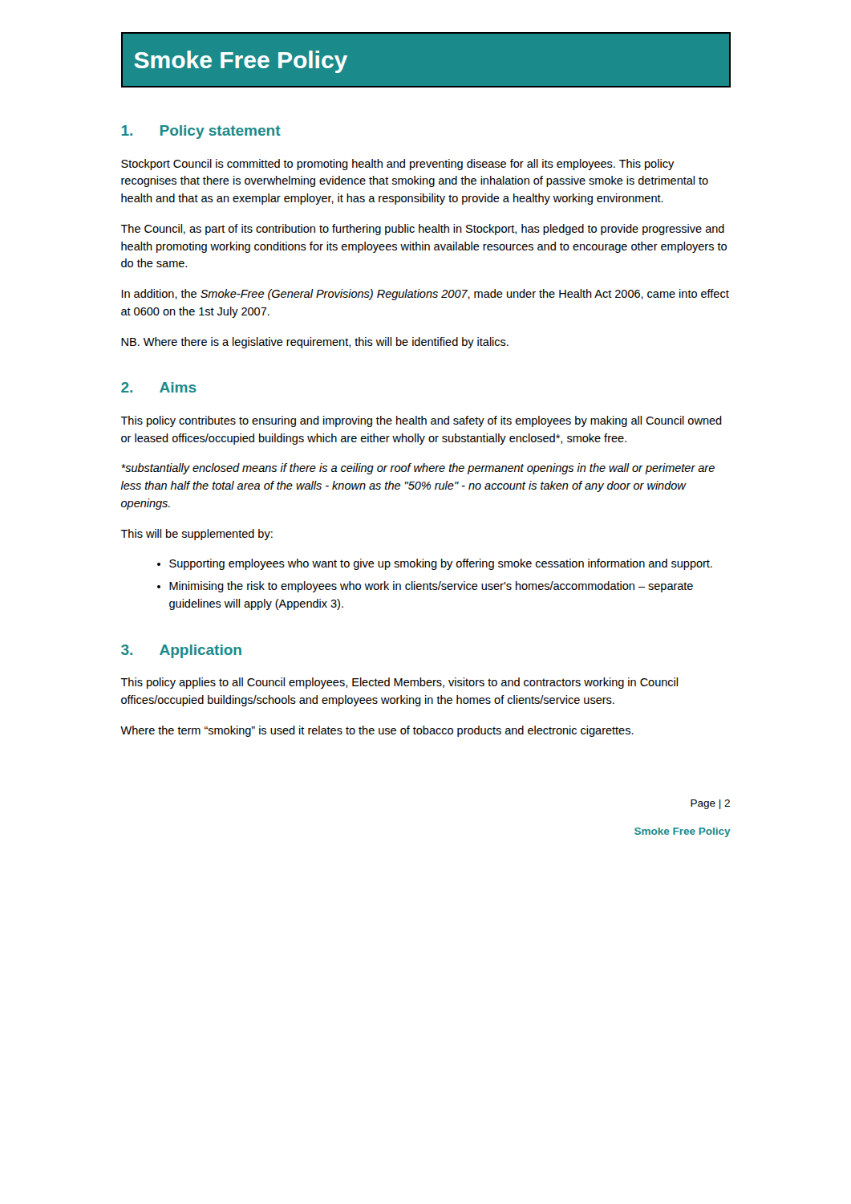Smoke Free Policy
1. Policy statement
Stockport Council is committed to promoting health and preventing disease for all its employees. This policy recognises that there is overwhelming evidence that smoking and the inhalation of passive smoke is detrimental to health and that as an exemplar employer, it has a responsibility to provide a healthy working environment.
The Council, as part of its contribution to furthering public health in Stockport, has pledged to provide progressive and health promoting working conditions for its employees within available resources and to encourage other employers to do the same.
In addition, the Smoke-Free (General Provisions) Regulations 2007, made under the Health Act 2006, came into effect at 0600 on the 1st July 2007.
NB. Where there is a legislative requirement, this will be identified by italics.
2. Aims
This policy contributes to ensuring and improving the health and safety of its employees by making all Council owned or leased offices/occupied buildings which are either wholly or substantially enclosed*, smoke free.
*substantially enclosed means if there is a ceiling or roof where the permanent openings in the wall or perimeter are less than half the total area of the walls - known as the "50% rule" - no account is taken of any door or window openings.
This will be supplemented by:
Supporting employees who want to give up smoking by offering smoke cessation information and support.
Minimising the risk to employees who work in clients/service user's homes/accommodation – separate guidelines will apply (Appendix 3).
3. Application
This policy applies to all Council employees, Elected Members, visitors to and contractors working in Council offices/occupied buildings/schools and employees working in the homes of clients/service users.
Where the term “smoking” is used it relates to the use of tobacco products and electronic cigarettes.
Page | 2
Smoke Free Policy